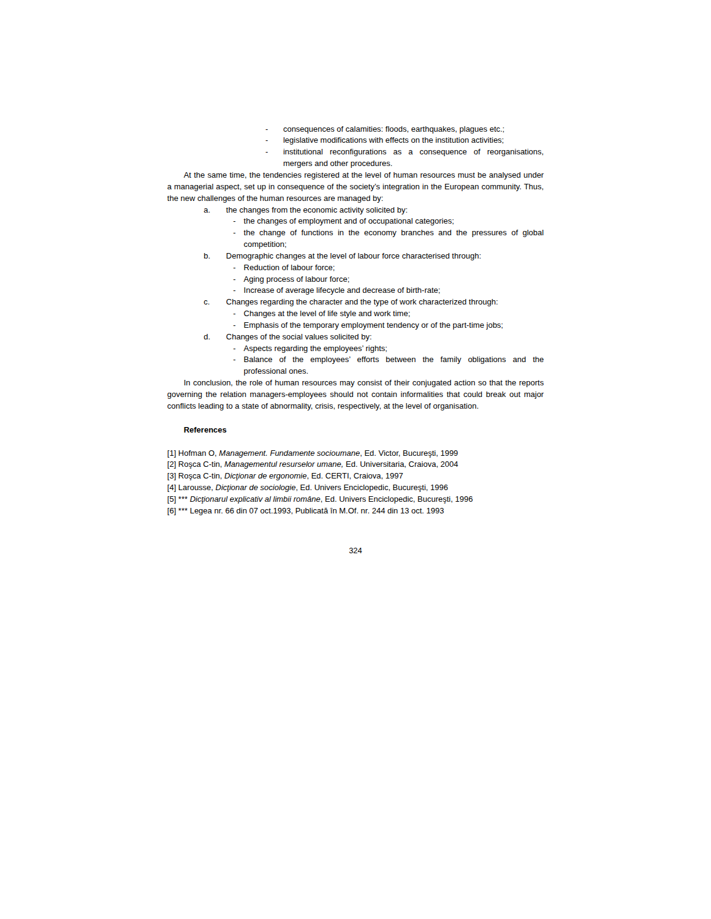consequences of calamities: floods, earthquakes, plagues etc.;
legislative modifications with effects on the institution activities;
institutional reconfigurations as a consequence of reorganisations, mergers and other procedures.
At the same time, the tendencies registered at the level of human resources must be analysed under a managerial aspect, set up in consequence of the society’s integration in the European community. Thus, the new challenges of the human resources are managed by:
the changes from the economic activity solicited by:
the changes of employment and of occupational categories;
the change of functions in the economy branches and the pressures of global competition;
Demographic changes at the level of labour force characterised through:
Reduction of labour force;
Aging process of labour force;
Increase of average lifecycle and decrease of birth-rate;
Changes regarding the character and the type of work characterized through:
Changes at the level of life style and work time;
Emphasis of the temporary employment tendency or of the part-time jobs;
Changes of the social values solicited by:
Aspects regarding the employees’ rights;
Balance of the employees’ efforts between the family obligations and the professional ones.
In conclusion, the role of human resources may consist of their conjugated action so that the reports governing the relation managers-employees should not contain informalities that could break out major conflicts leading to a state of abnormality, crisis, respectively, at the level of organisation.
References
[1] Hofman O, Management. Fundamente socioumane, Ed. Victor, Bucureşti, 1999
[2] Roşca C-tin, Managementul resurselor umane, Ed. Universitaria, Craiova, 2004
[3] Roşca C-tin, Dicţionar de ergonomie, Ed. CERTI, Craiova, 1997
[4] Larousse, Dicţionar de sociologie, Ed. Univers Enciclopedic, Bucureşti, 1996
[5] *** Dicţionarul explicativ al limbii române, Ed. Univers Enciclopedic, Bucureşti, 1996
[6] *** Legea nr. 66 din 07 oct.1993, Publicată în M.Of. nr. 244 din 13 oct. 1993
324